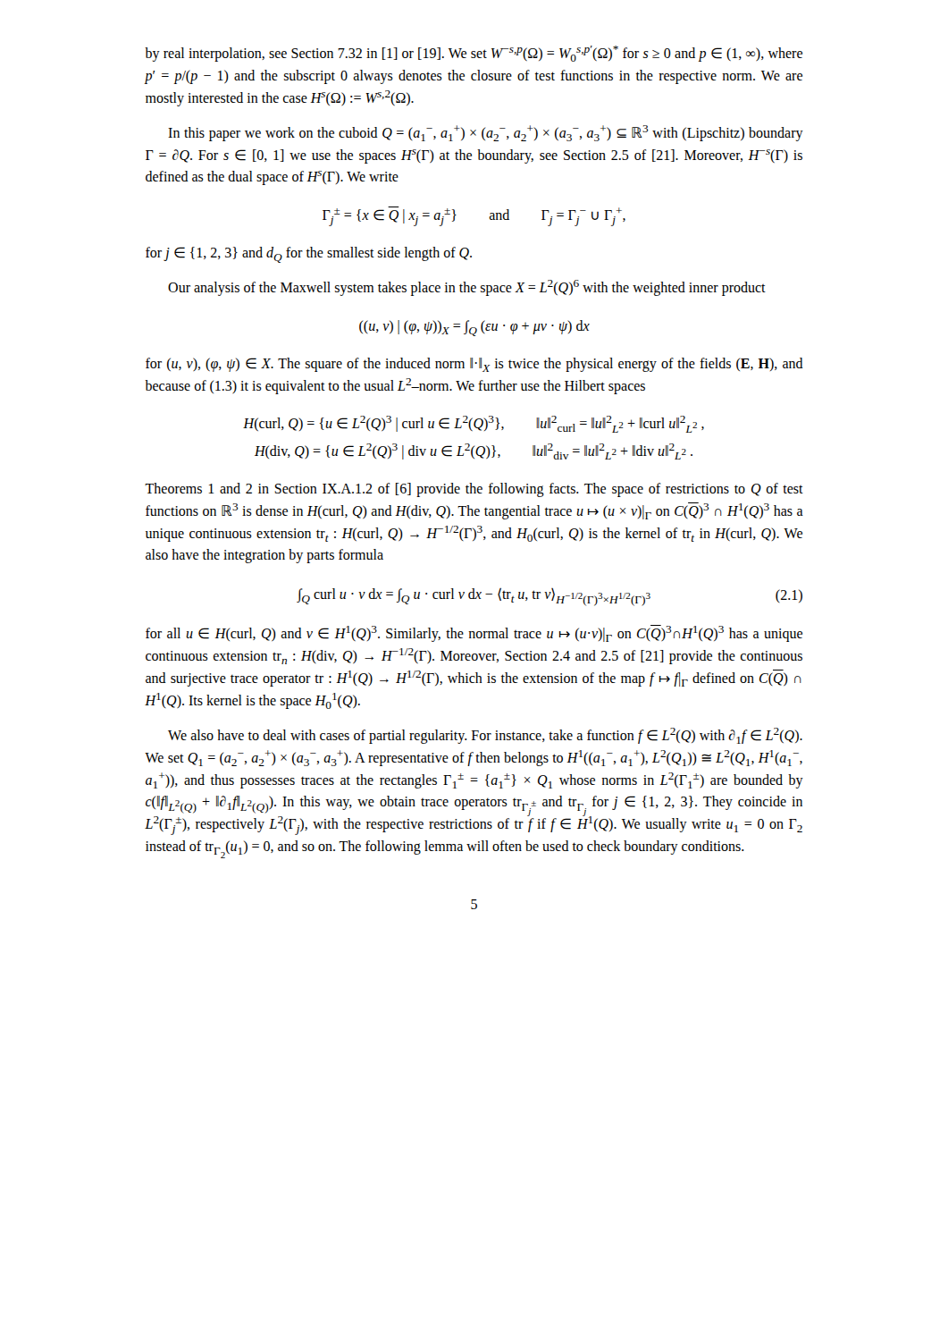by real interpolation, see Section 7.32 in [1] or [19]. We set W−s,p(Ω) = W0s,p′(Ω)* for s ≥ 0 and p ∈ (1, ∞), where p′ = p/(p − 1) and the subscript 0 always denotes the closure of test functions in the respective norm. We are mostly interested in the case Hs(Ω) := Ws,2(Ω).
In this paper we work on the cuboid Q = (a1−, a1+) × (a2−, a2+) × (a3−, a3+) ⊆ ℝ3 with (Lipschitz) boundary Γ = ∂Q. For s ∈ [0, 1] we use the spaces Hs(Γ) at the boundary, see Section 2.5 of [21]. Moreover, H−s(Γ) is defined as the dual space of Hs(Γ). We write
Γj± = {x ∈ Q | xj = aj±} and Γj = Γj− ∪ Γj+,
for j ∈ {1, 2, 3} and dQ for the smallest side length of Q.
Our analysis of the Maxwell system takes place in the space X = L2(Q)6 with the weighted inner product
((u, v) | (φ, ψ))X = ∫Q (εu · φ + μv · ψ) dx
for (u, v), (φ, ψ) ∈ X. The square of the induced norm ‖·‖X is twice the physical energy of the fields (E, H), and because of (1.3) it is equivalent to the usual L2–norm. We further use the Hilbert spaces
H(curl, Q) = {u ∈ L2(Q)3 | curl u ∈ L2(Q)3}, ‖u‖2curl = ‖u‖2L2 + ‖curl u‖2L2 ,
H(div, Q) = {u ∈ L2(Q)3 | div u ∈ L2(Q)}, ‖u‖2div = ‖u‖2L2 + ‖div u‖2L2 .
Theorems 1 and 2 in Section IX.A.1.2 of [6] provide the following facts. The space of restrictions to Q of test functions on ℝ3 is dense in H(curl, Q) and H(div, Q). The tangential trace u ↦ (u × ν)|Γ on C(Q)3 ∩ H1(Q)3 has a unique continuous extension trt : H(curl, Q) → H−1/2(Γ)3, and H0(curl, Q) is the kernel of trt in H(curl, Q). We also have the integration by parts formula
∫Q curl u · v dx = ∫Q u · curl v dx − ⟨trt u, tr v⟩H−1/2(Γ)3×H1/2(Γ)3 (2.1)
for all u ∈ H(curl, Q) and v ∈ H1(Q)3. Similarly, the normal trace u ↦ (u·ν)|Γ on C(Q)3∩H1(Q)3 has a unique continuous extension trn : H(div, Q) → H−1/2(Γ). Moreover, Section 2.4 and 2.5 of [21] provide the continuous and surjective trace operator tr : H1(Q) → H1/2(Γ), which is the extension of the map f ↦ f|Γ defined on C(Q) ∩ H1(Q). Its kernel is the space H01(Q).
We also have to deal with cases of partial regularity. For instance, take a function f ∈ L2(Q) with ∂1f ∈ L2(Q). We set Q1 = (a2−, a2+) × (a3−, a3+). A representative of f then belongs to H1((a1−, a1+), L2(Q1)) ≅ L2(Q1, H1(a1−, a1+)), and thus possesses traces at the rectangles Γ1± = {a1±} × Q1 whose norms in L2(Γ1±) are bounded by c(‖f‖L2(Q) + ‖∂1f‖L2(Q)). In this way, we obtain trace operators trΓj± and trΓj for j ∈ {1, 2, 3}. They coincide in L2(Γj±), respectively L2(Γj), with the respective restrictions of tr f if f ∈ H1(Q). We usually write u1 = 0 on Γ2 instead of trΓ2(u1) = 0, and so on. The following lemma will often be used to check boundary conditions.
5